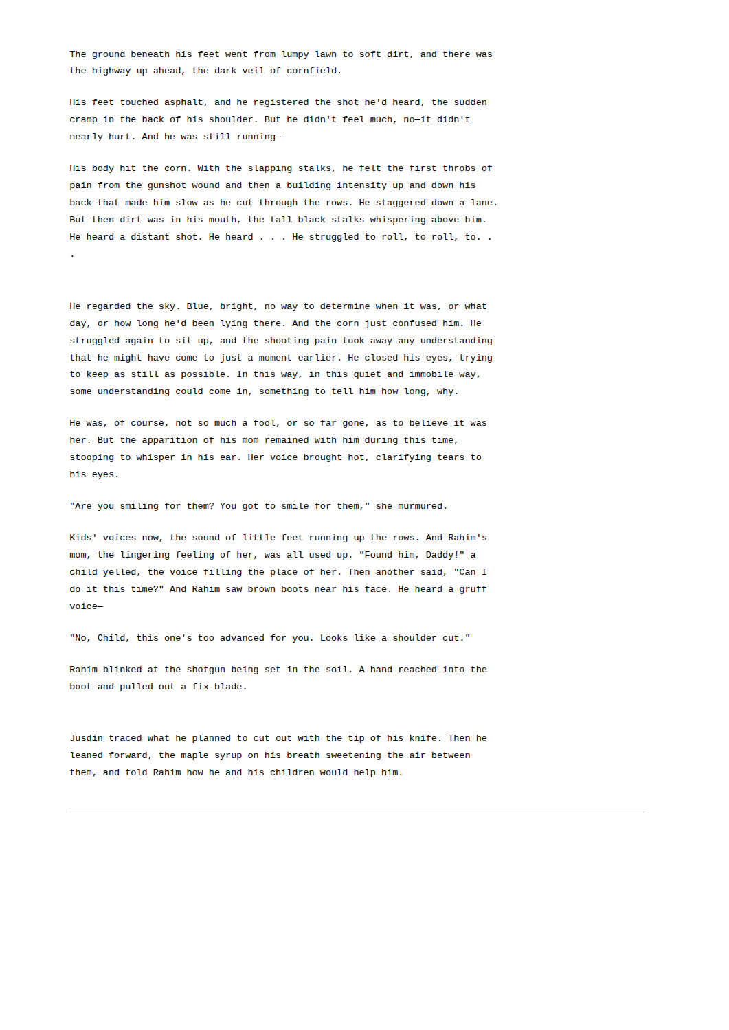The ground beneath his feet went from lumpy lawn to soft dirt, and there was the highway up ahead, the dark veil of cornfield.
His feet touched asphalt, and he registered the shot he'd heard, the sudden cramp in the back of his shoulder. But he didn't feel much, no—it didn't nearly hurt. And he was still running—
His body hit the corn. With the slapping stalks, he felt the first throbs of pain from the gunshot wound and then a building intensity up and down his back that made him slow as he cut through the rows. He staggered down a lane. But then dirt was in his mouth, the tall black stalks whispering above him. He heard a distant shot. He heard . . . He struggled to roll, to roll, to. . .
He regarded the sky. Blue, bright, no way to determine when it was, or what day, or how long he'd been lying there. And the corn just confused him. He struggled again to sit up, and the shooting pain took away any understanding that he might have come to just a moment earlier. He closed his eyes, trying to keep as still as possible. In this way, in this quiet and immobile way, some understanding could come in, something to tell him how long, why.
He was, of course, not so much a fool, or so far gone, as to believe it was her. But the apparition of his mom remained with him during this time, stooping to whisper in his ear. Her voice brought hot, clarifying tears to his eyes.
"Are you smiling for them? You got to smile for them," she murmured.
Kids' voices now, the sound of little feet running up the rows. And Rahim's mom, the lingering feeling of her, was all used up. "Found him, Daddy!" a child yelled, the voice filling the place of her. Then another said, "Can I do it this time?" And Rahim saw brown boots near his face. He heard a gruff voice—
"No, Child, this one's too advanced for you. Looks like a shoulder cut."
Rahim blinked at the shotgun being set in the soil. A hand reached into the boot and pulled out a fix-blade.
Jusdin traced what he planned to cut out with the tip of his knife. Then he leaned forward, the maple syrup on his breath sweetening the air between them, and told Rahim how he and his children would help him.